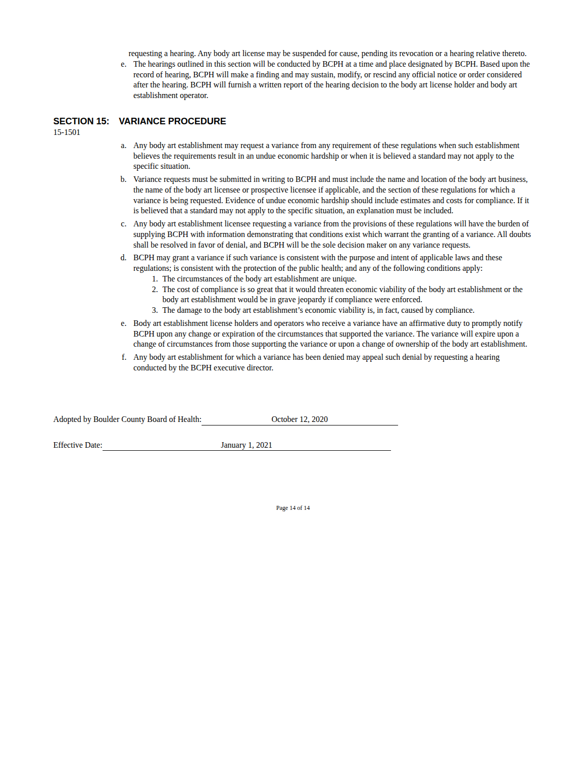requesting a hearing. Any body art license may be suspended for cause, pending its revocation or a hearing relative thereto.
The hearings outlined in this section will be conducted by BCPH at a time and place designated by BCPH. Based upon the record of hearing, BCPH will make a finding and may sustain, modify, or rescind any official notice or order considered after the hearing. BCPH will furnish a written report of the hearing decision to the body art license holder and body art establishment operator.
SECTION 15: VARIANCE PROCEDURE
15-1501
Any body art establishment may request a variance from any requirement of these regulations when such establishment believes the requirements result in an undue economic hardship or when it is believed a standard may not apply to the specific situation.
Variance requests must be submitted in writing to BCPH and must include the name and location of the body art business, the name of the body art licensee or prospective licensee if applicable, and the section of these regulations for which a variance is being requested. Evidence of undue economic hardship should include estimates and costs for compliance. If it is believed that a standard may not apply to the specific situation, an explanation must be included.
Any body art establishment licensee requesting a variance from the provisions of these regulations will have the burden of supplying BCPH with information demonstrating that conditions exist which warrant the granting of a variance. All doubts shall be resolved in favor of denial, and BCPH will be the sole decision maker on any variance requests.
BCPH may grant a variance if such variance is consistent with the purpose and intent of applicable laws and these regulations; is consistent with the protection of the public health; and any of the following conditions apply:
The circumstances of the body art establishment are unique.
The cost of compliance is so great that it would threaten economic viability of the body art establishment or the body art establishment would be in grave jeopardy if compliance were enforced.
The damage to the body art establishment’s economic viability is, in fact, caused by compliance.
Body art establishment license holders and operators who receive a variance have an affirmative duty to promptly notify BCPH upon any change or expiration of the circumstances that supported the variance. The variance will expire upon a change of circumstances from those supporting the variance or upon a change of ownership of the body art establishment.
Any body art establishment for which a variance has been denied may appeal such denial by requesting a hearing conducted by the BCPH executive director.
Adopted by Boulder County Board of Health: October 12, 2020
Effective Date: January 1, 2021
Page 14 of 14